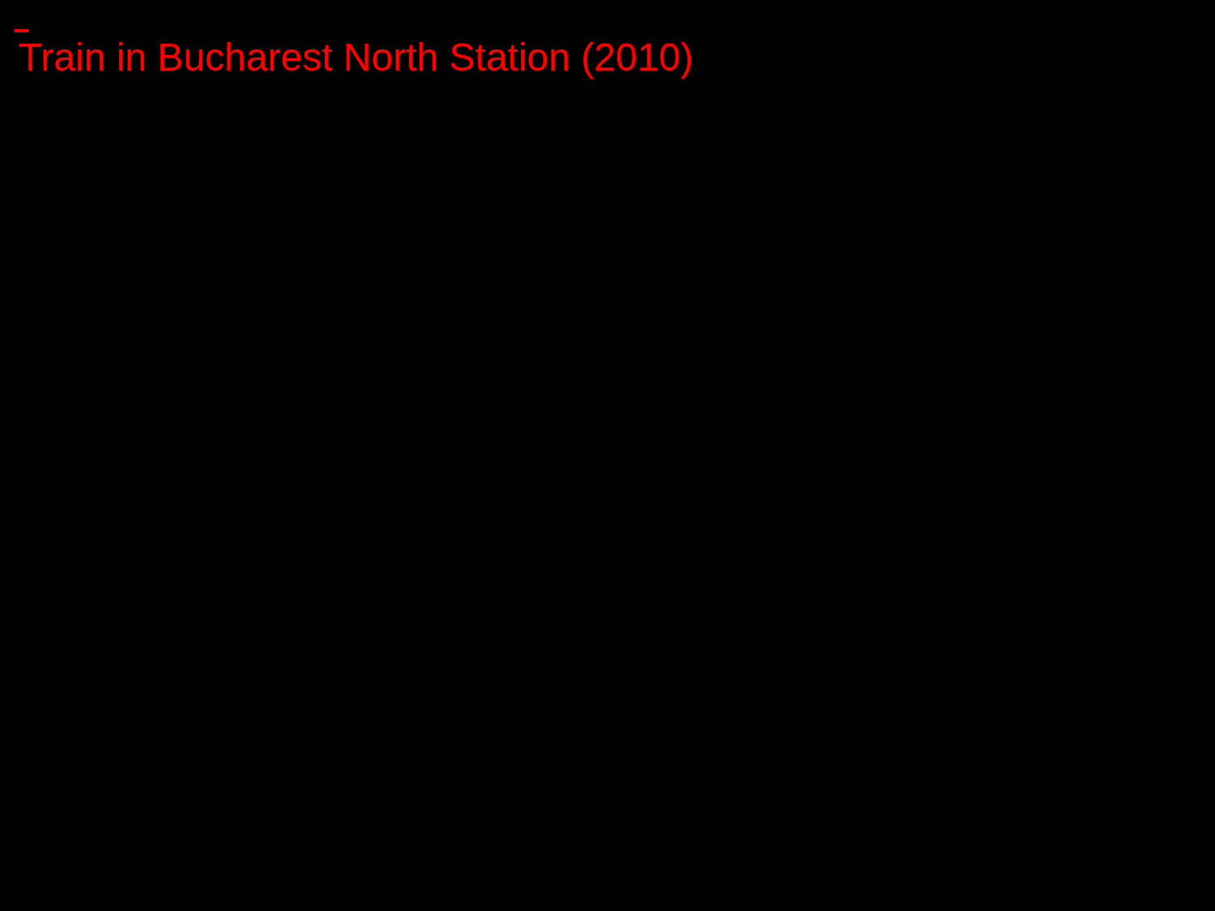Train in Bucharest North Station (2010)